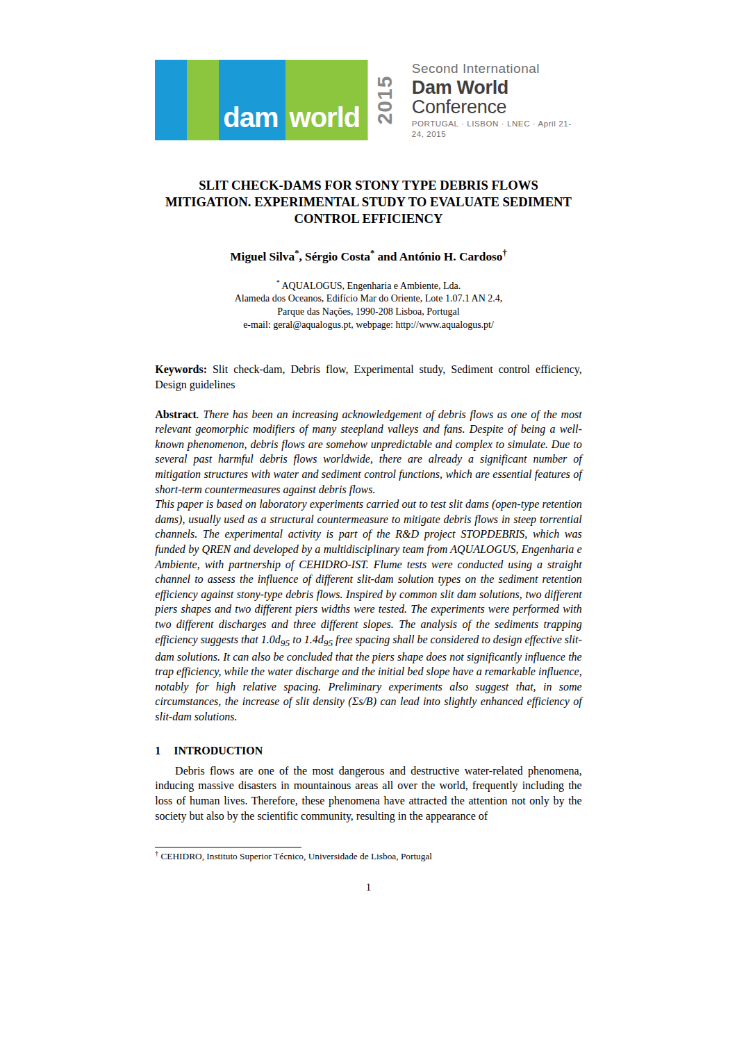dam
world
2015
Second International
Dam World Conference
PORTUGAL · LISBON · LNEC · April 21-24, 2015
Slit check-dams for stony type debris flows mitigation. Experimental study to evaluate sediment control efficiency
Miguel Silva*, Sérgio Costa* and António H. Cardoso†
* AQUALOGUS, Engenharia e Ambiente, Lda.
Alameda dos Oceanos, Edifício Mar do Oriente, Lote 1.07.1 AN 2.4,
Parque das Nações, 1990-208 Lisboa, Portugal
e-mail: geral@aqualogus.pt, webpage: http://www.aqualogus.pt/
Keywords: Slit check-dam, Debris flow, Experimental study, Sediment control efficiency, Design guidelines
Abstract. There has been an increasing acknowledgement of debris flows as one of the most relevant geomorphic modifiers of many steepland valleys and fans. Despite of being a well-known phenomenon, debris flows are somehow unpredictable and complex to simulate. Due to several past harmful debris flows worldwide, there are already a significant number of mitigation structures with water and sediment control functions, which are essential features of short-term countermeasures against debris flows.
This paper is based on laboratory experiments carried out to test slit dams (open-type retention dams), usually used as a structural countermeasure to mitigate debris flows in steep torrential channels. The experimental activity is part of the R&D project STOPDEBRIS, which was funded by QREN and developed by a multidisciplinary team from AQUALOGUS, Engenharia e Ambiente, with partnership of CEHIDRO-IST. Flume tests were conducted using a straight channel to assess the influence of different slit-dam solution types on the sediment retention efficiency against stony-type debris flows. Inspired by common slit dam solutions, two different piers shapes and two different piers widths were tested. The experiments were performed with two different discharges and three different slopes. The analysis of the sediments trapping efficiency suggests that 1.0d95 to 1.4d95 free spacing shall be considered to design effective slit-dam solutions. It can also be concluded that the piers shape does not significantly influence the trap efficiency, while the water discharge and the initial bed slope have a remarkable influence, notably for high relative spacing. Preliminary experiments also suggest that, in some circumstances, the increase of slit density (Σs/B) can lead into slightly enhanced efficiency of slit-dam solutions.
1 INTRODUCTION
Debris flows are one of the most dangerous and destructive water-related phenomena, inducing massive disasters in mountainous areas all over the world, frequently including the loss of human lives. Therefore, these phenomena have attracted the attention not only by the society but also by the scientific community, resulting in the appearance of
† CEHIDRO, Instituto Superior Técnico, Universidade de Lisboa, Portugal
1